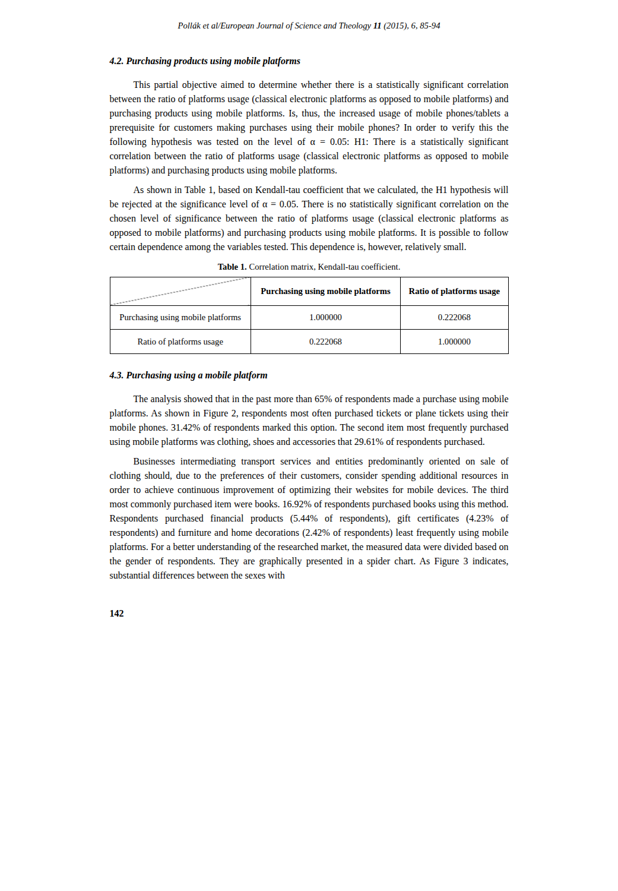Pollák et al/European Journal of Science and Theology 11 (2015), 6, 85-94
4.2. Purchasing products using mobile platforms
This partial objective aimed to determine whether there is a statistically significant correlation between the ratio of platforms usage (classical electronic platforms as opposed to mobile platforms) and purchasing products using mobile platforms. Is, thus, the increased usage of mobile phones/tablets a prerequisite for customers making purchases using their mobile phones? In order to verify this the following hypothesis was tested on the level of α = 0.05: H1: There is a statistically significant correlation between the ratio of platforms usage (classical electronic platforms as opposed to mobile platforms) and purchasing products using mobile platforms.
As shown in Table 1, based on Kendall-tau coefficient that we calculated, the H1 hypothesis will be rejected at the significance level of α = 0.05. There is no statistically significant correlation on the chosen level of significance between the ratio of platforms usage (classical electronic platforms as opposed to mobile platforms) and purchasing products using mobile platforms. It is possible to follow certain dependence among the variables tested. This dependence is, however, relatively small.
Table 1. Correlation matrix, Kendall-tau coefficient.
| | Purchasing using mobile platforms | Ratio of platforms usage |
| --- | --- | --- |
| Purchasing using mobile platforms | 1.000000 | 0.222068 |
| Ratio of platforms usage | 0.222068 | 1.000000 |
4.3. Purchasing using a mobile platform
The analysis showed that in the past more than 65% of respondents made a purchase using mobile platforms. As shown in Figure 2, respondents most often purchased tickets or plane tickets using their mobile phones. 31.42% of respondents marked this option. The second item most frequently purchased using mobile platforms was clothing, shoes and accessories that 29.61% of respondents purchased.
Businesses intermediating transport services and entities predominantly oriented on sale of clothing should, due to the preferences of their customers, consider spending additional resources in order to achieve continuous improvement of optimizing their websites for mobile devices. The third most commonly purchased item were books. 16.92% of respondents purchased books using this method. Respondents purchased financial products (5.44% of respondents), gift certificates (4.23% of respondents) and furniture and home decorations (2.42% of respondents) least frequently using mobile platforms. For a better understanding of the researched market, the measured data were divided based on the gender of respondents. They are graphically presented in a spider chart. As Figure 3 indicates, substantial differences between the sexes with
142